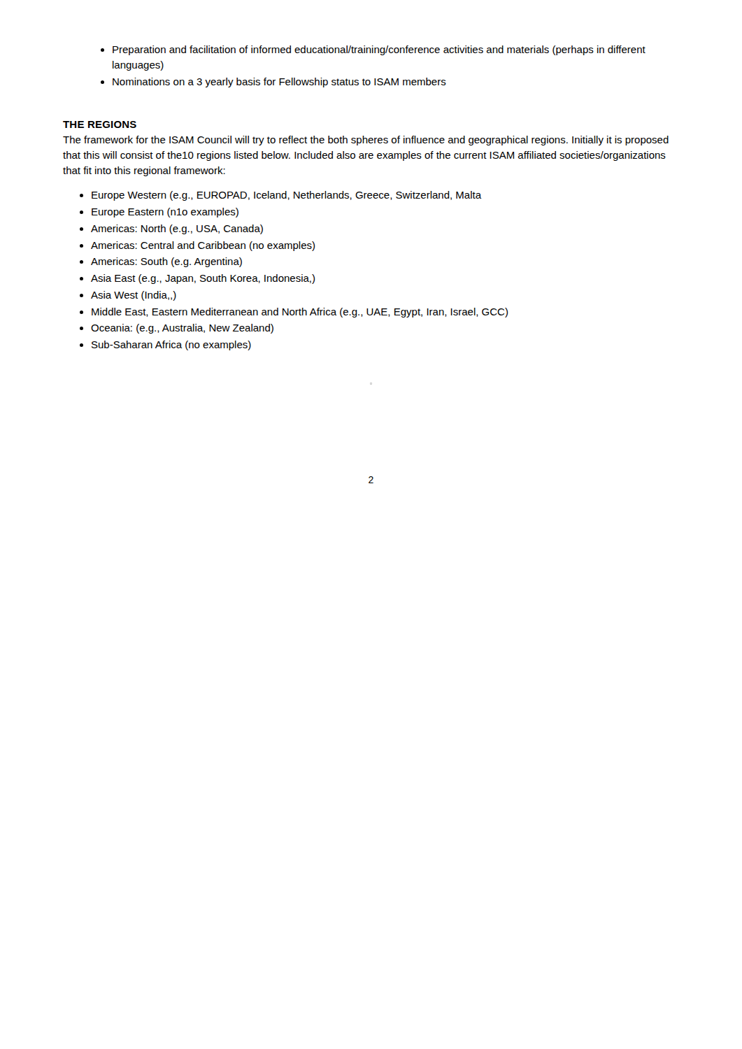Preparation and facilitation of informed educational/training/conference activities and materials (perhaps in different languages)
Nominations on a 3 yearly basis for Fellowship status to ISAM members
THE REGIONS
The framework for the ISAM Council will try to reflect the both spheres of influence and geographical regions. Initially it is proposed that this will consist of the10 regions listed below. Included also are examples of the current ISAM affiliated societies/organizations that fit into this regional framework:
Europe Western (e.g., EUROPAD, Iceland, Netherlands, Greece, Switzerland, Malta
Europe Eastern (n1o examples)
Americas: North (e.g., USA, Canada)
Americas: Central and Caribbean (no examples)
Americas: South (e.g. Argentina)
Asia East (e.g., Japan, South Korea, Indonesia,)
Asia West (India,,)
Middle East, Eastern Mediterranean and North Africa (e.g., UAE, Egypt, Iran, Israel, GCC)
Oceania: (e.g., Australia, New Zealand)
Sub-Saharan Africa (no examples)
2